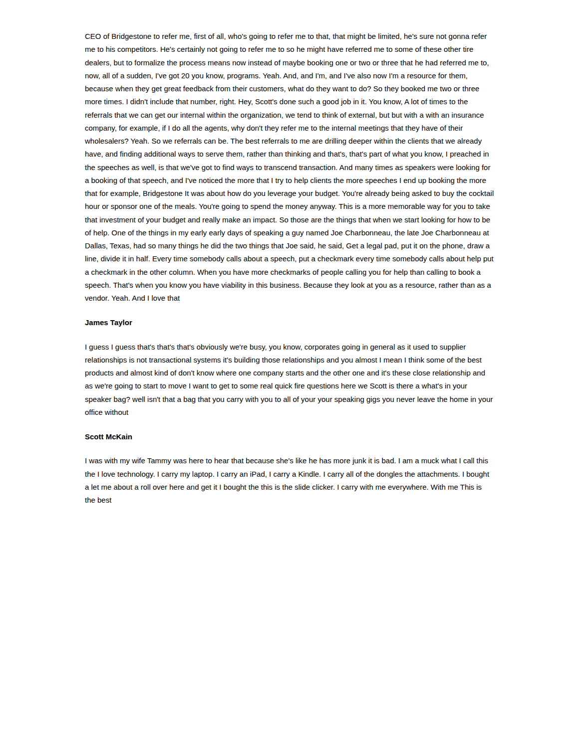CEO of Bridgestone to refer me, first of all, who's going to refer me to that, that might be limited, he's sure not gonna refer me to his competitors. He's certainly not going to refer me to so he might have referred me to some of these other tire dealers, but to formalize the process means now instead of maybe booking one or two or three that he had referred me to, now, all of a sudden, I've got 20 you know, programs. Yeah. And, and I'm, and I've also now I'm a resource for them, because when they get great feedback from their customers, what do they want to do? So they booked me two or three more times. I didn't include that number, right. Hey, Scott's done such a good job in it. You know, A lot of times to the referrals that we can get our internal within the organization, we tend to think of external, but but with a with an insurance company, for example, if I do all the agents, why don't they refer me to the internal meetings that they have of their wholesalers? Yeah. So we referrals can be. The best referrals to me are drilling deeper within the clients that we already have, and finding additional ways to serve them, rather than thinking and that's, that's part of what you know, I preached in the speeches as well, is that we've got to find ways to transcend transaction. And many times as speakers were looking for a booking of that speech, and I've noticed the more that I try to help clients the more speeches I end up booking the more that for example, Bridgestone It was about how do you leverage your budget. You're already being asked to buy the cocktail hour or sponsor one of the meals. You're going to spend the money anyway. This is a more memorable way for you to take that investment of your budget and really make an impact. So those are the things that when we start looking for how to be of help. One of the things in my early early days of speaking a guy named Joe Charbonneau, the late Joe Charbonneau at Dallas, Texas, had so many things he did the two things that Joe said, he said, Get a legal pad, put it on the phone, draw a line, divide it in half. Every time somebody calls about a speech, put a checkmark every time somebody calls about help put a checkmark in the other column. When you have more checkmarks of people calling you for help than calling to book a speech. That's when you know you have viability in this business. Because they look at you as a resource, rather than as a vendor. Yeah. And I love that
James Taylor
I guess I guess that's that's that's obviously we're busy, you know, corporates going in general as it used to supplier relationships is not transactional systems it's building those relationships and you almost I mean I think some of the best products and almost kind of don't know where one company starts and the other one and it's these close relationship and as we're going to start to move I want to get to some real quick fire questions here we Scott is there a what's in your speaker bag? well isn't that a bag that you carry with you to all of your your speaking gigs you never leave the home in your office without
Scott McKain
I was with my wife Tammy was here to hear that because she's like he has more junk it is bad. I am a muck what I call this the I love technology. I carry my laptop. I carry an iPad, I carry a Kindle. I carry all of the dongles the attachments. I bought a let me about a roll over here and get it I bought the this is the slide clicker. I carry with me everywhere. With me This is the best